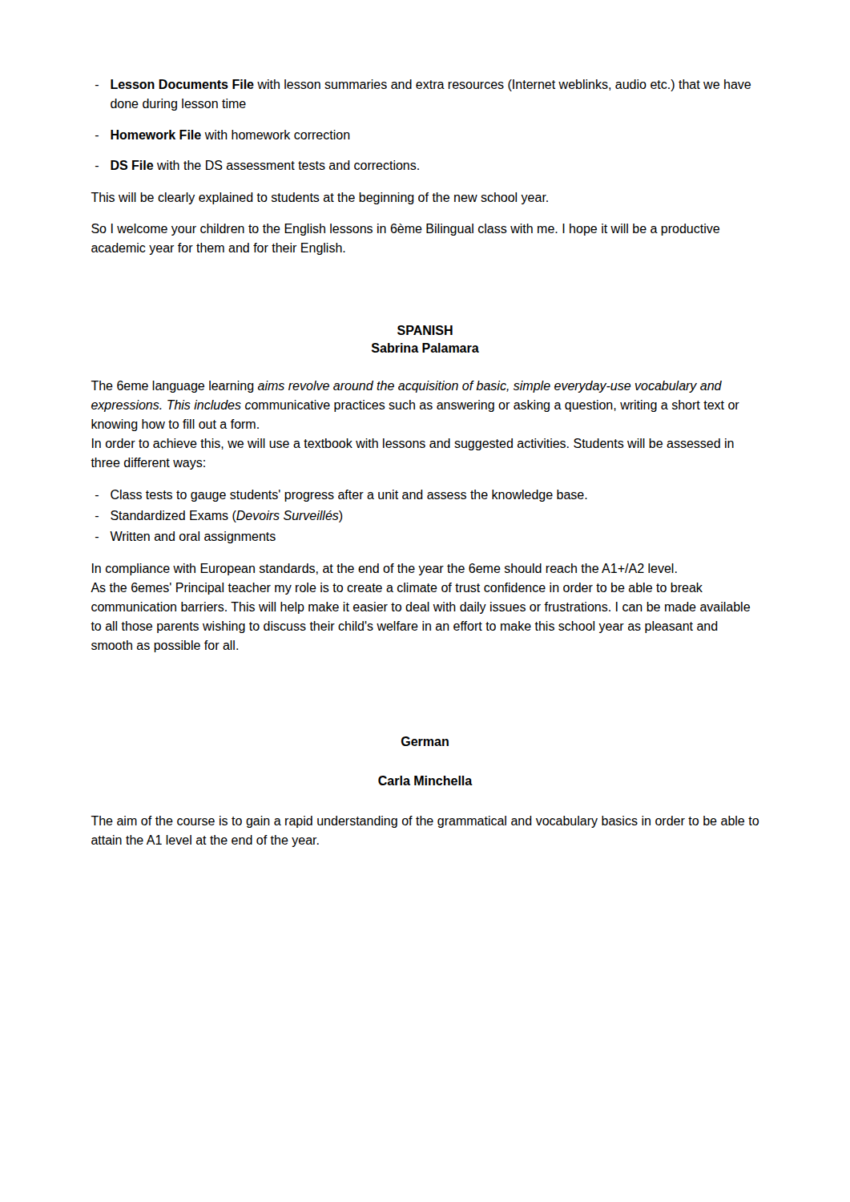Lesson Documents File with lesson summaries and extra resources (Internet weblinks, audio etc.) that we have done during lesson time
Homework File with homework correction
DS File with the DS assessment tests and corrections.
This will be clearly explained to students at the beginning of the new school year.
So I welcome your children to the English lessons in 6ème Bilingual class with me. I hope it will be a productive academic year for them and for their English.
SPANISH
Sabrina Palamara
The 6eme language learning aims revolve around the acquisition of basic, simple everyday-use vocabulary and expressions. This includes communicative practices such as answering or asking a question, writing a short text or knowing how to fill out a form.
In order to achieve this, we will use a textbook with lessons and suggested activities. Students will be assessed in three different ways:
Class tests to gauge students' progress after a unit and assess the knowledge base.
Standardized Exams (Devoirs Surveillés)
Written and oral assignments
In compliance with European standards, at the end of the year the 6eme should reach the A1+/A2 level.
As the 6emes' Principal teacher my role is to create a climate of trust confidence in order to be able to break communication barriers. This will help make it easier to deal with daily issues or frustrations. I can be made available to all those parents wishing to discuss their child's welfare in an effort to make this school year as pleasant and smooth as possible for all.
German
Carla Minchella
The aim of the course is to gain a rapid understanding of the grammatical and vocabulary basics in order to be able to attain the A1 level at the end of the year.